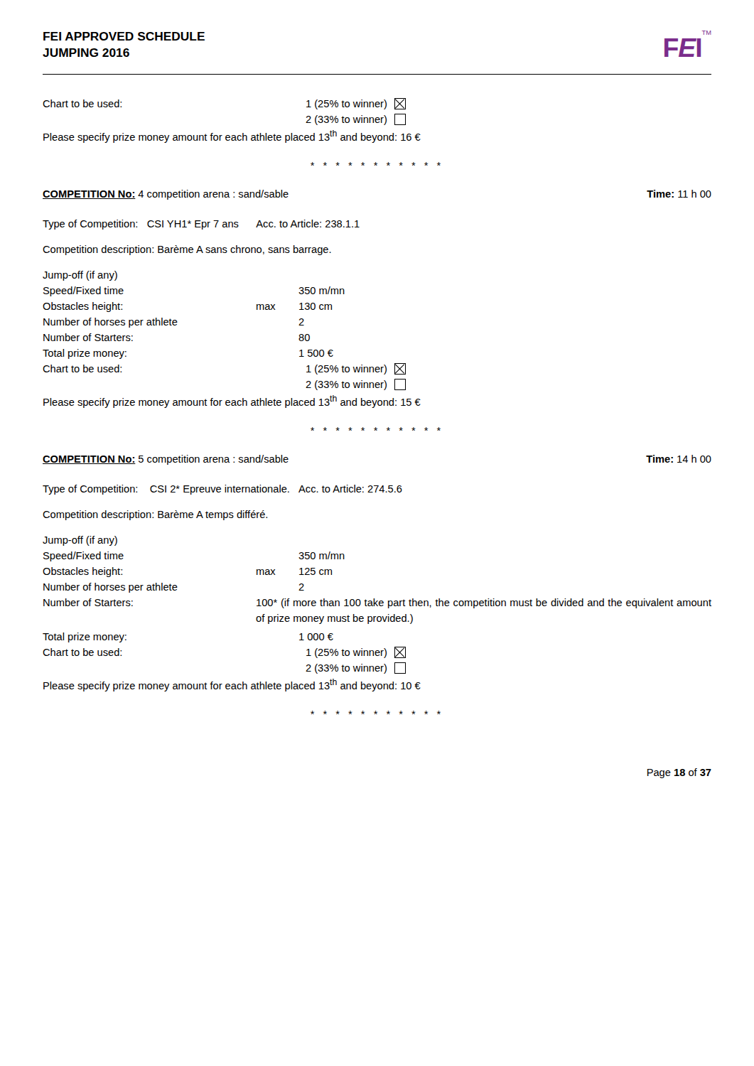FEI APPROVED SCHEDULE
JUMPING 2016
FEI TM
Chart to be used:
1 (25% to winner)
2 (33% to winner)
Please specify prize money amount for each athlete placed 13th and beyond: 16 €
* * * * * * * * * * *
COMPETITION No: 4 competition arena : sand/sable
Time: 11 h 00
Type of Competition: CSI YH1* Epr 7 ans Acc. to Article: 238.1.1
Competition description: Barème A sans chrono, sans barrage.
| Jump-off (if any) | | |
| Speed/Fixed time | | 350 m/mn |
| Obstacles height: | max | 130 cm |
| Number of horses per athlete | | 2 |
| Number of Starters: | | 80 |
| Total prize money: | | 1 500 € |
Chart to be used:
1 (25% to winner)
2 (33% to winner)
Please specify prize money amount for each athlete placed 13th and beyond: 15 €
* * * * * * * * * * *
COMPETITION No: 5 competition arena : sand/sable
Time: 14 h 00
Type of Competition: CSI 2* Epreuve internationale. Acc. to Article: 274.5.6
Competition description: Barème A temps différé.
| Jump-off (if any) | | |
| Speed/Fixed time | | 350 m/mn |
| Obstacles height: | max | 125 cm |
| Number of horses per athlete | | 2 |
Number of Starters:
100* (if more than 100 take part then, the competition must be divided and the equivalent amount of prize money must be provided.)
| Total prize money: | | 1 000 € |
Chart to be used:
1 (25% to winner)
2 (33% to winner)
Please specify prize money amount for each athlete placed 13th and beyond: 10 €
* * * * * * * * * * *
Page 18 of 37